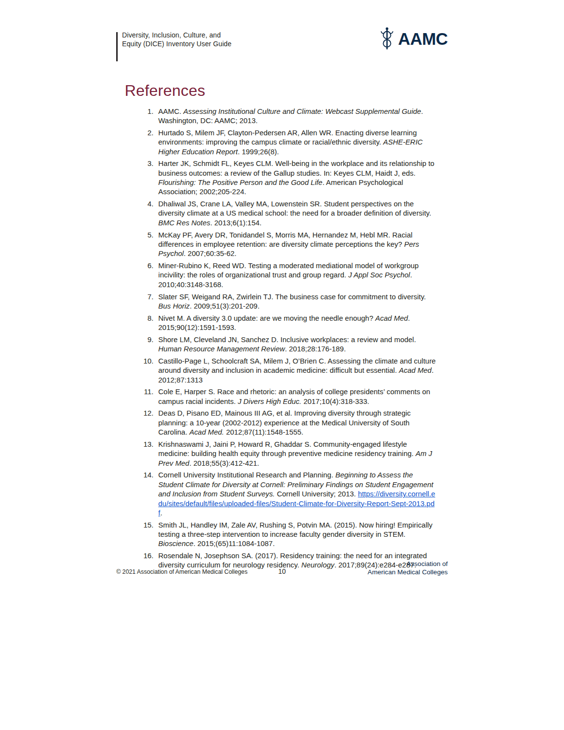Diversity, Inclusion, Culture, and Equity (DICE) Inventory User Guide
AAMC
References
AAMC. Assessing Institutional Culture and Climate: Webcast Supplemental Guide. Washington, DC: AAMC; 2013.
Hurtado S, Milem JF, Clayton-Pedersen AR, Allen WR. Enacting diverse learning environments: improving the campus climate or racial/ethnic diversity. ASHE-ERIC Higher Education Report. 1999;26(8).
Harter JK, Schmidt FL, Keyes CLM. Well-being in the workplace and its relationship to business outcomes: a review of the Gallup studies. In: Keyes CLM, Haidt J, eds. Flourishing: The Positive Person and the Good Life. American Psychological Association; 2002;205-224.
Dhaliwal JS, Crane LA, Valley MA, Lowenstein SR. Student perspectives on the diversity climate at a US medical school: the need for a broader definition of diversity. BMC Res Notes. 2013;6(1):154.
McKay PF, Avery DR, Tonidandel S, Morris MA, Hernandez M, Hebl MR. Racial differences in employee retention: are diversity climate perceptions the key? Pers Psychol. 2007;60:35-62.
Miner-Rubino K, Reed WD. Testing a moderated mediational model of workgroup incivility: the roles of organizational trust and group regard. J Appl Soc Psychol. 2010;40:3148-3168.
Slater SF, Weigand RA, Zwirlein TJ. The business case for commitment to diversity. Bus Horiz. 2009;51(3):201-209.
Nivet M. A diversity 3.0 update: are we moving the needle enough? Acad Med. 2015;90(12):1591-1593.
Shore LM, Cleveland JN, Sanchez D. Inclusive workplaces: a review and model. Human Resource Management Review. 2018;28:176-189.
Castillo-Page L, Schoolcraft SA, Milem J, O’Brien C. Assessing the climate and culture around diversity and inclusion in academic medicine: difficult but essential. Acad Med. 2012;87:1313
Cole E, Harper S. Race and rhetoric: an analysis of college presidents’ comments on campus racial incidents. J Divers High Educ. 2017;10(4):318-333.
Deas D, Pisano ED, Mainous III AG, et al. Improving diversity through strategic planning: a 10-year (2002-2012) experience at the Medical University of South Carolina. Acad Med. 2012;87(11):1548-1555.
Krishnaswami J, Jaini P, Howard R, Ghaddar S. Community-engaged lifestyle medicine: building health equity through preventive medicine residency training. Am J Prev Med. 2018;55(3):412-421.
Cornell University Institutional Research and Planning. Beginning to Assess the Student Climate for Diversity at Cornell: Preliminary Findings on Student Engagement and Inclusion from Student Surveys. Cornell University; 2013. https://diversity.cornell.edu/sites/default/files/uploaded-files/Student-Climate-for-Diversity-Report-Sept-2013.pdf.
Smith JL, Handley IM, Zale AV, Rushing S, Potvin MA. (2015). Now hiring! Empirically testing a three-step intervention to increase faculty gender diversity in STEM. Bioscience. 2015;(65)11:1084-1087.
Rosendale N, Josephson SA. (2017). Residency training: the need for an integrated diversity curriculum for neurology residency. Neurology. 2017;89(24):e284-e287.
© 2021 Association of American Medical Colleges
Association of American Medical Colleges
10